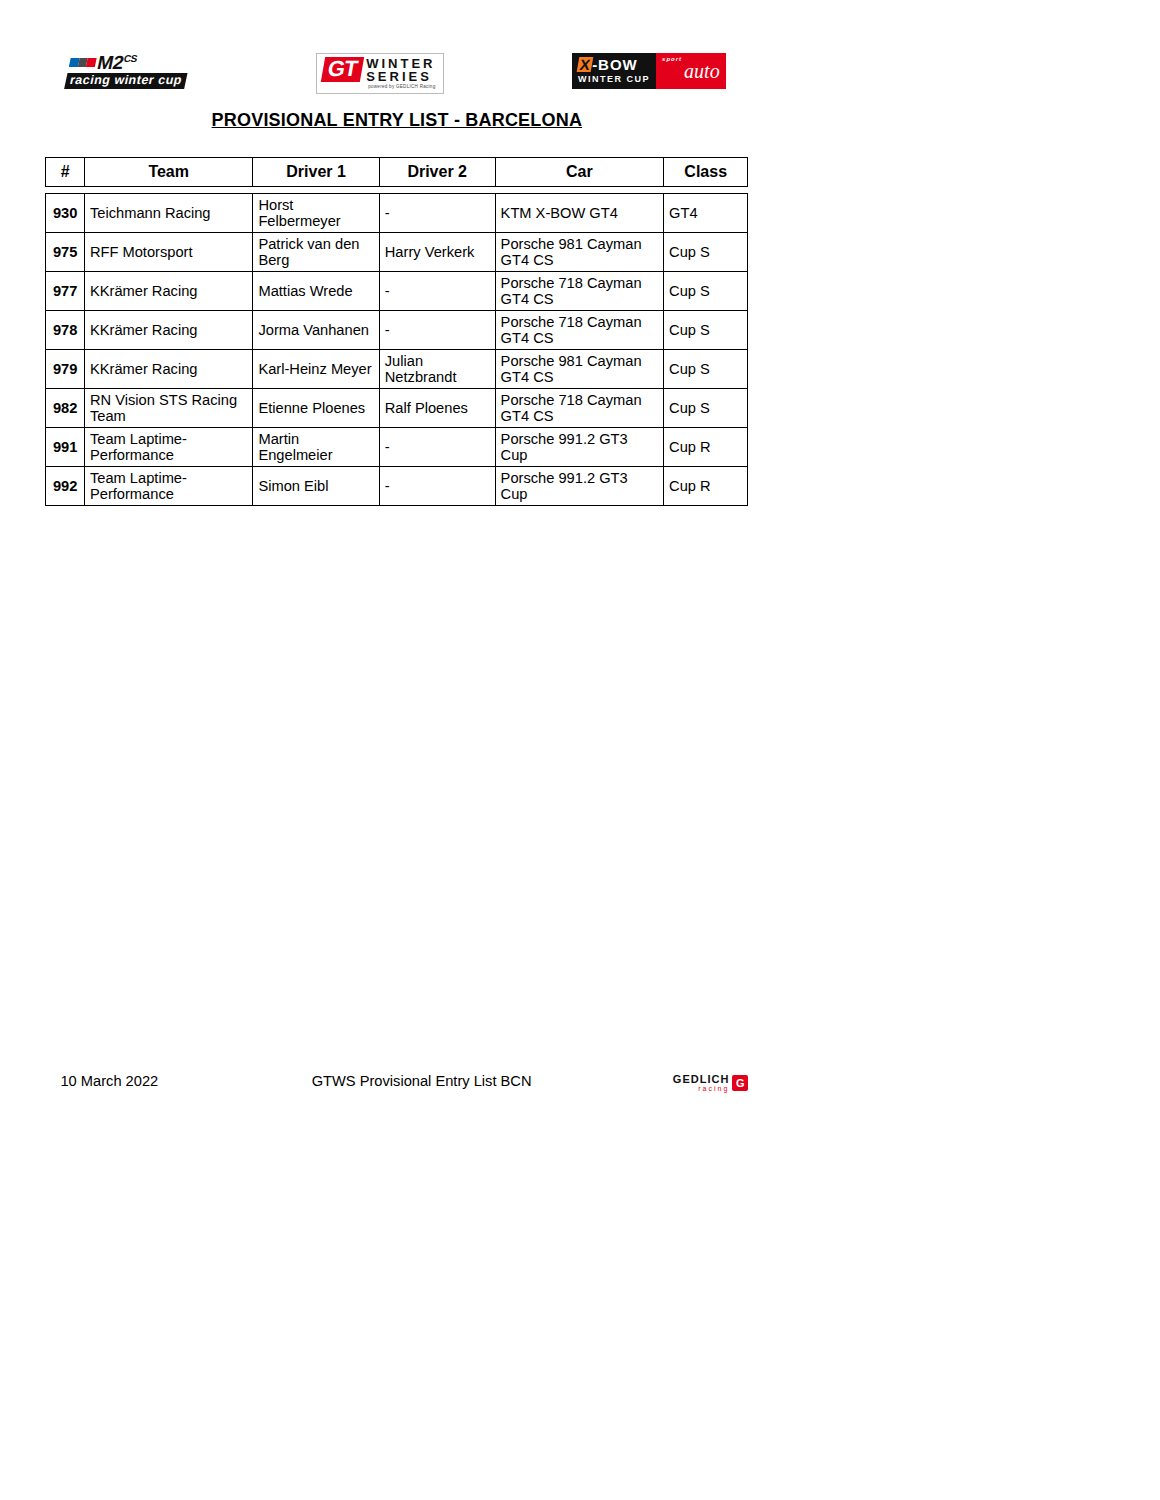M2CS
racing winter cup
GT WINTER SERIES
powered by GEDLICH Racing
X-BOW WINTER CUP
sportauto
PROVISIONAL ENTRY LIST - BARCELONA
| # | Team | Driver 1 | Driver 2 | Car | Class |
| --- | --- | --- | --- | --- | --- |
| 930 | Teichmann Racing | Horst Felbermeyer | - | KTM X-BOW GT4 | GT4 |
| 975 | RFF Motorsport | Patrick van den Berg | Harry Verkerk | Porsche 981 Cayman GT4 CS | Cup S |
| 977 | KKrämer Racing | Mattias Wrede | - | Porsche 718 Cayman GT4 CS | Cup S |
| 978 | KKrämer Racing | Jorma Vanhanen | - | Porsche 718 Cayman GT4 CS | Cup S |
| 979 | KKrämer Racing | Karl-Heinz Meyer | Julian Netzbrandt | Porsche 981 Cayman GT4 CS | Cup S |
| 982 | RN Vision STS Racing Team | Etienne Ploenes | Ralf Ploenes | Porsche 718 Cayman GT4 CS | Cup S |
| 991 | Team Laptime-Performance | Martin Engelmeier | - | Porsche 991.2 GT3 Cup | Cup R |
| 992 | Team Laptime-Performance | Simon Eibl | - | Porsche 991.2 GT3 Cup | Cup R |
10 March 2022
GTWS Provisional Entry List BCN
GEDLICH racing G